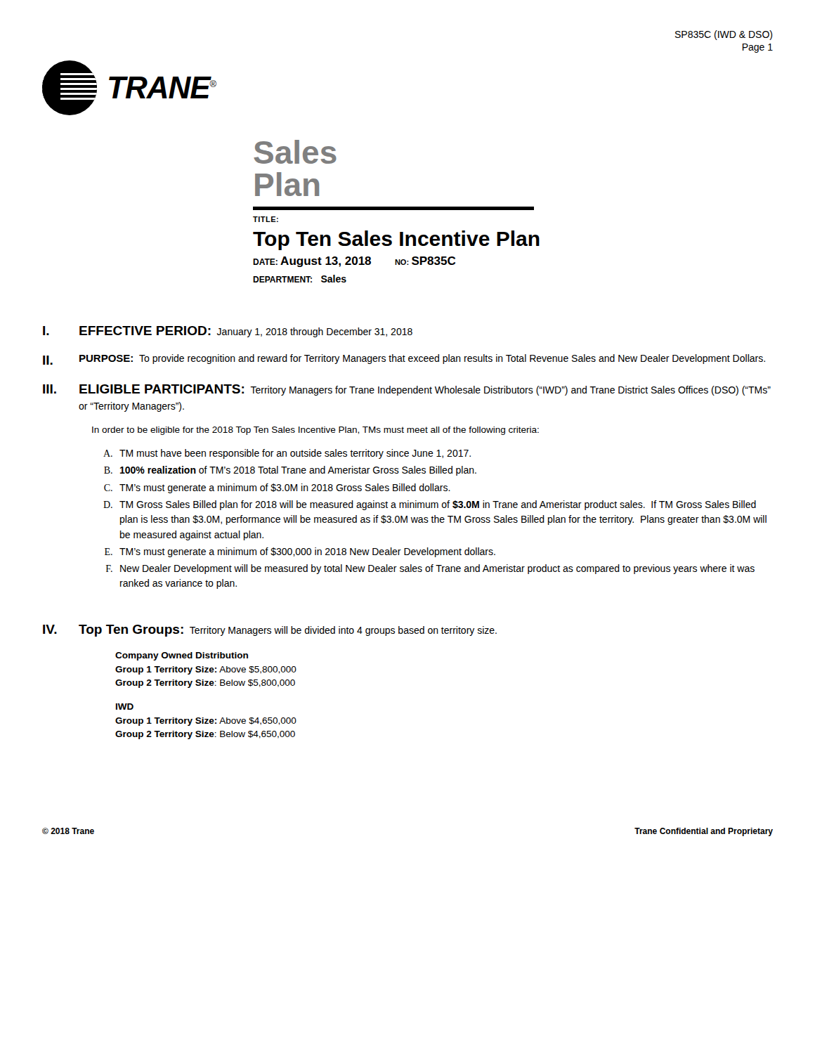SP835C (IWD & DSO)
Page 1
TRANE®
Sales
Plan
TITLE:
Top Ten Sales Incentive Plan
DATE: August 13, 2018 NO: SP835C
DEPARTMENT: Sales
I.
EFFECTIVE PERIOD: January 1, 2018 through December 31, 2018
II.
PURPOSE: To provide recognition and reward for Territory Managers that exceed plan results in Total Revenue Sales and New Dealer Development Dollars.
III.
ELIGIBLE PARTICIPANTS: Territory Managers for Trane Independent Wholesale Distributors (“IWD”) and Trane District Sales Offices (DSO) (“TMs” or “Territory Managers”).
In order to be eligible for the 2018 Top Ten Sales Incentive Plan, TMs must meet all of the following criteria:
TM must have been responsible for an outside sales territory since June 1, 2017.
100% realization of TM’s 2018 Total Trane and Ameristar Gross Sales Billed plan.
TM’s must generate a minimum of $3.0M in 2018 Gross Sales Billed dollars.
TM Gross Sales Billed plan for 2018 will be measured against a minimum of $3.0M in Trane and Ameristar product sales. If TM Gross Sales Billed plan is less than $3.0M, performance will be measured as if $3.0M was the TM Gross Sales Billed plan for the territory. Plans greater than $3.0M will be measured against actual plan.
TM’s must generate a minimum of $300,000 in 2018 New Dealer Development dollars.
New Dealer Development will be measured by total New Dealer sales of Trane and Ameristar product as compared to previous years where it was ranked as variance to plan.
IV.
Top Ten Groups: Territory Managers will be divided into 4 groups based on territory size.
Company Owned Distribution
Group 1 Territory Size: Above $5,800,000
Group 2 Territory Size: Below $5,800,000
IWD
Group 1 Territory Size: Above $4,650,000
Group 2 Territory Size: Below $4,650,000
© 2018 Trane
Trane Confidential and Proprietary